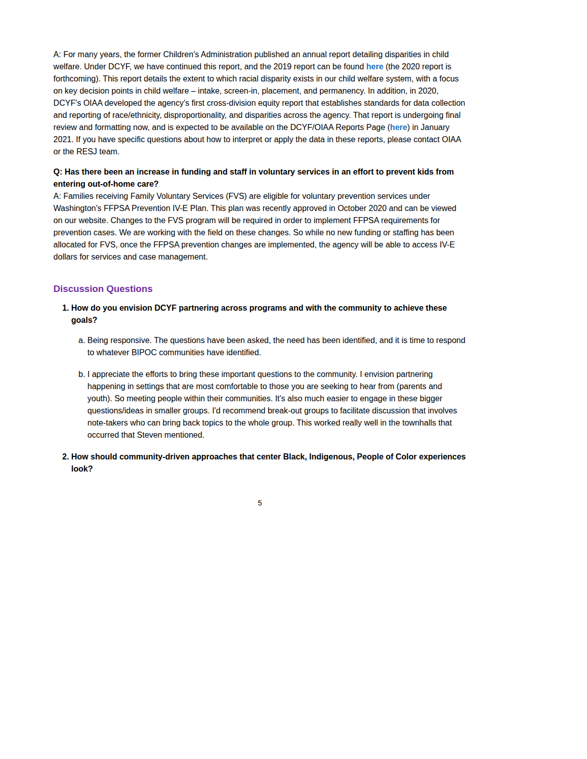A: For many years, the former Children's Administration published an annual report detailing disparities in child welfare. Under DCYF, we have continued this report, and the 2019 report can be found here (the 2020 report is forthcoming). This report details the extent to which racial disparity exists in our child welfare system, with a focus on key decision points in child welfare – intake, screen-in, placement, and permanency. In addition, in 2020, DCYF's OIAA developed the agency's first cross-division equity report that establishes standards for data collection and reporting of race/ethnicity, disproportionality, and disparities across the agency. That report is undergoing final review and formatting now, and is expected to be available on the DCYF/OIAA Reports Page (here) in January 2021. If you have specific questions about how to interpret or apply the data in these reports, please contact OIAA or the RESJ team.
Q: Has there been an increase in funding and staff in voluntary services in an effort to prevent kids from entering out-of-home care?
A: Families receiving Family Voluntary Services (FVS) are eligible for voluntary prevention services under Washington's FFPSA Prevention IV-E Plan. This plan was recently approved in October 2020 and can be viewed on our website. Changes to the FVS program will be required in order to implement FFPSA requirements for prevention cases. We are working with the field on these changes. So while no new funding or staffing has been allocated for FVS, once the FFPSA prevention changes are implemented, the agency will be able to access IV-E dollars for services and case management.
Discussion Questions
How do you envision DCYF partnering across programs and with the community to achieve these goals?
Being responsive. The questions have been asked, the need has been identified, and it is time to respond to whatever BIPOC communities have identified.
I appreciate the efforts to bring these important questions to the community. I envision partnering happening in settings that are most comfortable to those you are seeking to hear from (parents and youth). So meeting people within their communities. It's also much easier to engage in these bigger questions/ideas in smaller groups. I'd recommend break-out groups to facilitate discussion that involves note-takers who can bring back topics to the whole group. This worked really well in the townhalls that occurred that Steven mentioned.
How should community-driven approaches that center Black, Indigenous, People of Color experiences look?
5